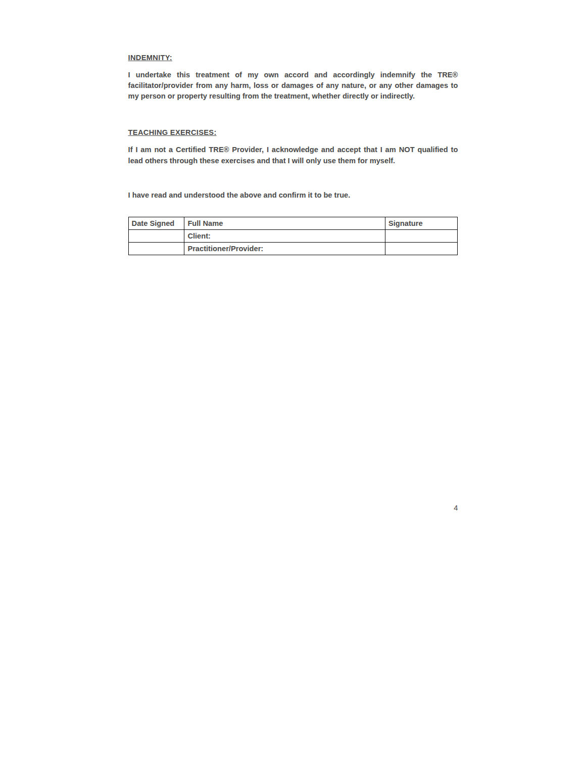INDEMNITY:
I undertake this treatment of my own accord and accordingly indemnify the TRE® facilitator/provider from any harm, loss or damages of any nature, or any other damages to my person or property resulting from the treatment, whether directly or indirectly.
TEACHING EXERCISES:
If I am not a Certified TRE® Provider, I acknowledge and accept that I am NOT qualified to lead others through these exercises and that I will only use them for myself.
I have read and understood the above and confirm it to be true.
| Date Signed | Full Name | Signature |
| --- | --- | --- |
| | Client: | |
| | Practitioner/Provider: | |
4